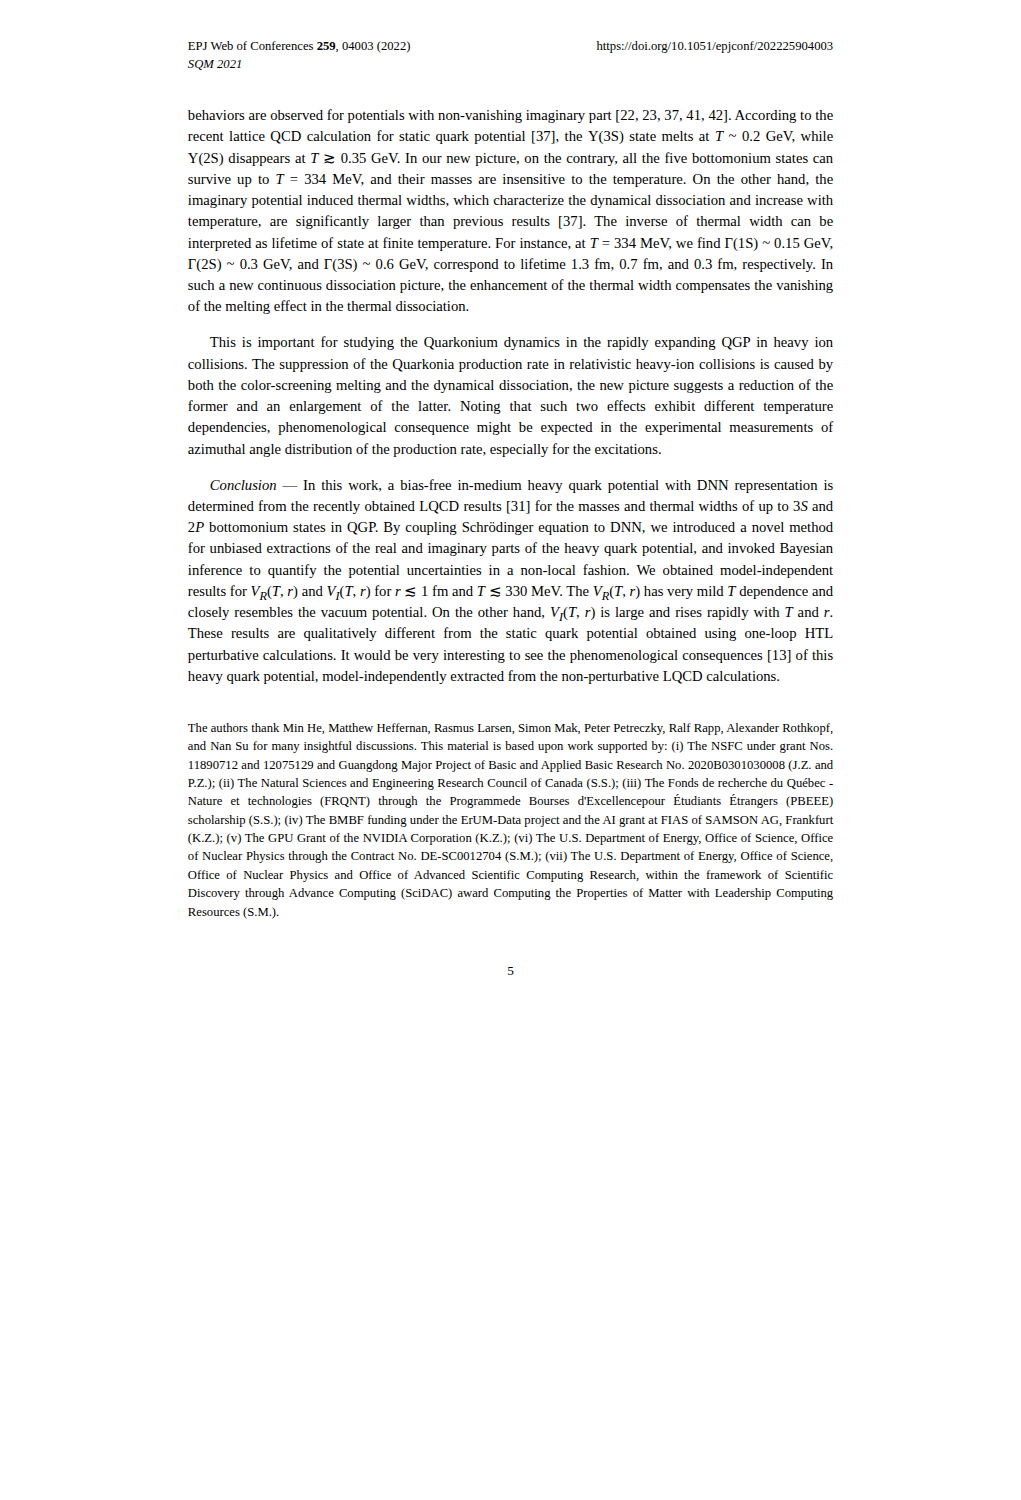EPJ Web of Conferences 259, 04003 (2022)
SQM 2021
https://doi.org/10.1051/epjconf/202225904003
behaviors are observed for potentials with non-vanishing imaginary part [22, 23, 37, 41, 42]. According to the recent lattice QCD calculation for static quark potential [37], the Υ(3S) state melts at T ~ 0.2 GeV, while Υ(2S) disappears at T ≳ 0.35 GeV. In our new picture, on the contrary, all the five bottomonium states can survive up to T = 334 MeV, and their masses are insensitive to the temperature. On the other hand, the imaginary potential induced thermal widths, which characterize the dynamical dissociation and increase with temperature, are significantly larger than previous results [37]. The inverse of thermal width can be interpreted as lifetime of state at finite temperature. For instance, at T = 334 MeV, we find Γ(1S) ~ 0.15 GeV, Γ(2S) ~ 0.3 GeV, and Γ(3S) ~ 0.6 GeV, correspond to lifetime 1.3 fm, 0.7 fm, and 0.3 fm, respectively. In such a new continuous dissociation picture, the enhancement of the thermal width compensates the vanishing of the melting effect in the thermal dissociation.
This is important for studying the Quarkonium dynamics in the rapidly expanding QGP in heavy ion collisions. The suppression of the Quarkonia production rate in relativistic heavy-ion collisions is caused by both the color-screening melting and the dynamical dissociation, the new picture suggests a reduction of the former and an enlargement of the latter. Noting that such two effects exhibit different temperature dependencies, phenomenological consequence might be expected in the experimental measurements of azimuthal angle distribution of the production rate, especially for the excitations.
Conclusion — In this work, a bias-free in-medium heavy quark potential with DNN representation is determined from the recently obtained LQCD results [31] for the masses and thermal widths of up to 3S and 2P bottomonium states in QGP. By coupling Schrödinger equation to DNN, we introduced a novel method for unbiased extractions of the real and imaginary parts of the heavy quark potential, and invoked Bayesian inference to quantify the potential uncertainties in a non-local fashion. We obtained model-independent results for VR(T, r) and VI(T, r) for r ≲ 1 fm and T ≲ 330 MeV. The VR(T, r) has very mild T dependence and closely resembles the vacuum potential. On the other hand, VI(T, r) is large and rises rapidly with T and r. These results are qualitatively different from the static quark potential obtained using one-loop HTL perturbative calculations. It would be very interesting to see the phenomenological consequences [13] of this heavy quark potential, model-independently extracted from the non-perturbative LQCD calculations.
The authors thank Min He, Matthew Heffernan, Rasmus Larsen, Simon Mak, Peter Petreczky, Ralf Rapp, Alexander Rothkopf, and Nan Su for many insightful discussions. This material is based upon work supported by: (i) The NSFC under grant Nos. 11890712 and 12075129 and Guangdong Major Project of Basic and Applied Basic Research No. 2020B0301030008 (J.Z. and P.Z.); (ii) The Natural Sciences and Engineering Research Council of Canada (S.S.); (iii) The Fonds de recherche du Québec - Nature et technologies (FRQNT) through the Programmede Bourses d'Excellencepour Étudiants Étrangers (PBEEE) scholarship (S.S.); (iv) The BMBF funding under the ErUM-Data project and the AI grant at FIAS of SAMSON AG, Frankfurt (K.Z.); (v) The GPU Grant of the NVIDIA Corporation (K.Z.); (vi) The U.S. Department of Energy, Office of Science, Office of Nuclear Physics through the Contract No. DE-SC0012704 (S.M.); (vii) The U.S. Department of Energy, Office of Science, Office of Nuclear Physics and Office of Advanced Scientific Computing Research, within the framework of Scientific Discovery through Advance Computing (SciDAC) award Computing the Properties of Matter with Leadership Computing Resources (S.M.).
5